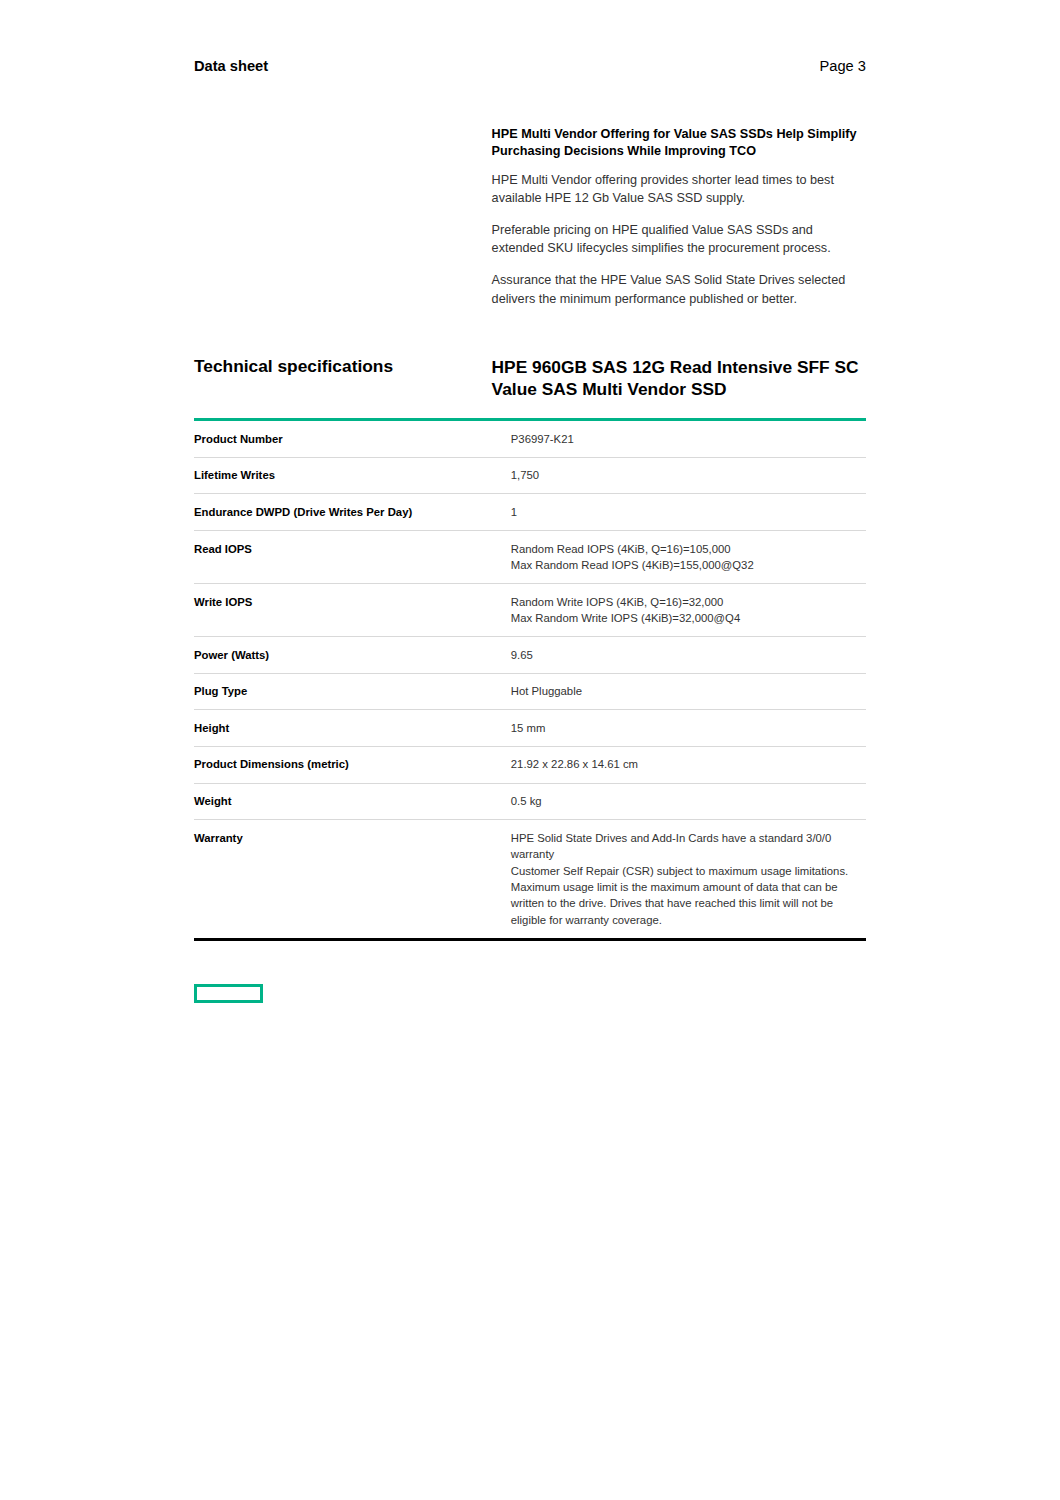Data sheet
Page 3
HPE Multi Vendor Offering for Value SAS SSDs Help Simplify Purchasing Decisions While Improving TCO
HPE Multi Vendor offering provides shorter lead times to best available HPE 12 Gb Value SAS SSD supply.
Preferable pricing on HPE qualified Value SAS SSDs and extended SKU lifecycles simplifies the procurement process.
Assurance that the HPE Value SAS Solid State Drives selected delivers the minimum performance published or better.
Technical specifications
HPE 960GB SAS 12G Read Intensive SFF SC Value SAS Multi Vendor SSD
| Product Number | P36997-K21 |
| Lifetime Writes | 1,750 |
| Endurance DWPD (Drive Writes Per Day) | 1 |
| Read IOPS | Random Read IOPS (4KiB, Q=16)=105,000 Max Random Read IOPS (4KiB)=155,000@Q32 |
| Write IOPS | Random Write IOPS (4KiB, Q=16)=32,000 Max Random Write IOPS (4KiB)=32,000@Q4 |
| Power (Watts) | 9.65 |
| Plug Type | Hot Pluggable |
| Height | 15 mm |
| Product Dimensions (metric) | 21.92 x 22.86 x 14.61 cm |
| Weight | 0.5 kg |
| Warranty | HPE Solid State Drives and Add-In Cards have a standard 3/0/0 warranty Customer Self Repair (CSR) subject to maximum usage limitations. Maximum usage limit is the maximum amount of data that can be written to the drive. Drives that have reached this limit will not be eligible for warranty coverage. |